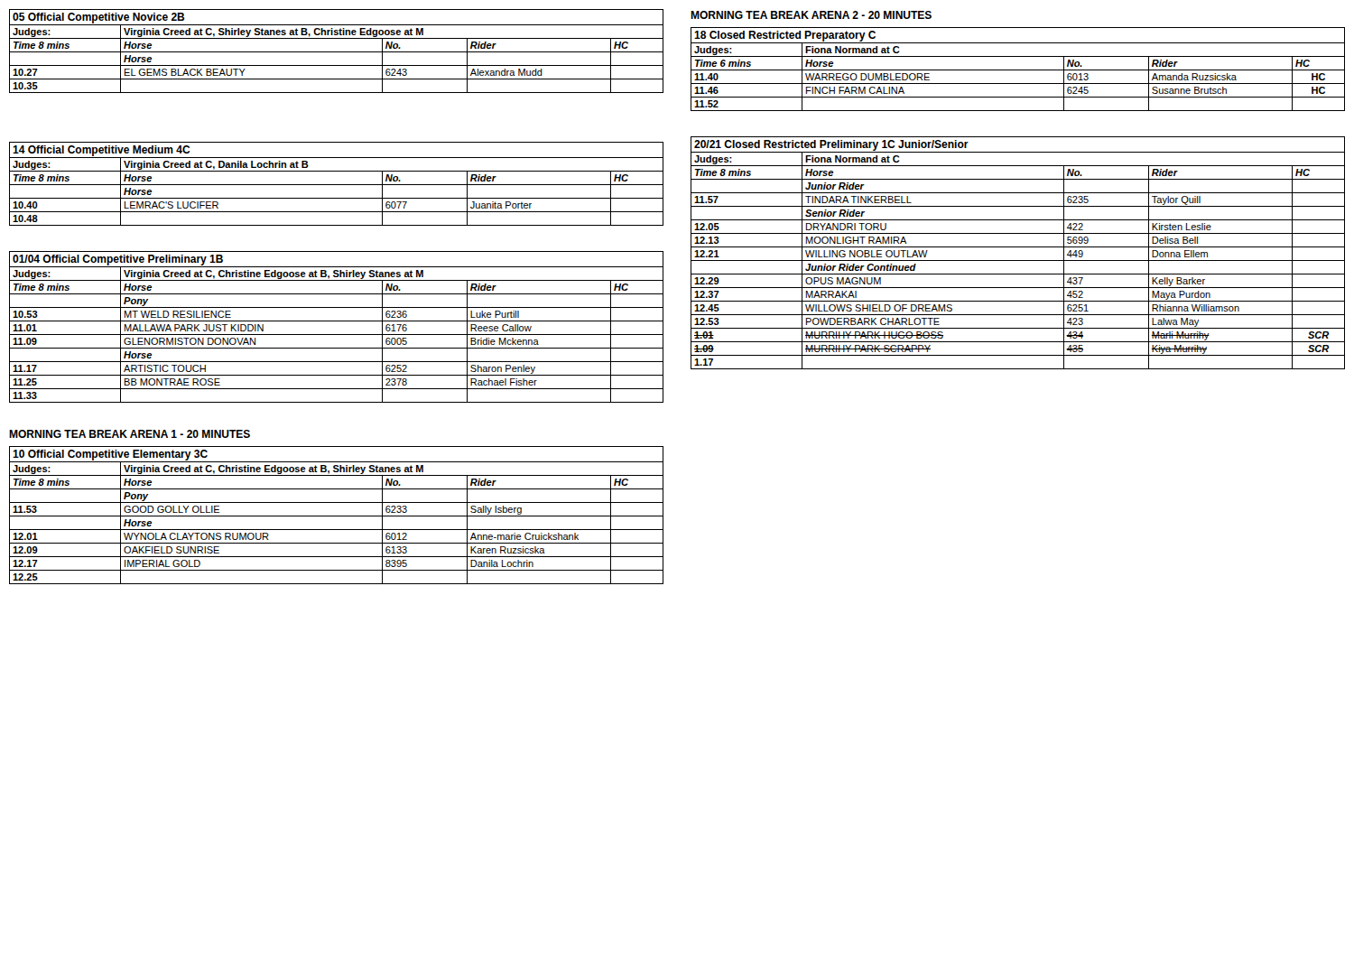| 05 Official Competitive Novice 2B |
| Judges: | Virginia Creed at C, Shirley Stanes at B, Christine Edgoose at M |
| Time 8 mins | Horse | No. | Rider | HC |
| | Horse | | | |
| 10.27 | EL GEMS BLACK BEAUTY | 6243 | Alexandra Mudd | |
| 10.35 | | | | |
| 14 Official Competitive Medium 4C |
| Judges: | Virginia Creed at C, Danila Lochrin at B |
| Time 8 mins | Horse | No. | Rider | HC |
| | Horse | | | |
| 10.40 | LEMRAC'S LUCIFER | 6077 | Juanita Porter | |
| 10.48 | | | | |
| 01/04 Official Competitive Preliminary 1B |
| Judges: | Virginia Creed at C, Christine Edgoose at B, Shirley Stanes at M |
| Time 8 mins | Horse | No. | Rider | HC |
| | Pony | | | |
| 10.53 | MT WELD RESILIENCE | 6236 | Luke Purtill | |
| 11.01 | MALLAWA PARK JUST KIDDIN | 6176 | Reese Callow | |
| 11.09 | GLENORMISTON DONOVAN | 6005 | Bridie Mckenna | |
| | Horse | | | |
| 11.17 | ARTISTIC TOUCH | 6252 | Sharon Penley | |
| 11.25 | BB MONTRAE ROSE | 2378 | Rachael Fisher | |
| 11.33 | | | | |
MORNING TEA BREAK ARENA 1 - 20 MINUTES
| 10 Official Competitive Elementary 3C |
| Judges: | Virginia Creed at C, Christine Edgoose at B, Shirley Stanes at M |
| Time 8 mins | Horse | No. | Rider | HC |
| | Pony | | | |
| 11.53 | GOOD GOLLY OLLIE | 6233 | Sally Isberg | |
| | Horse | | | |
| 12.01 | WYNOLA CLAYTONS RUMOUR | 6012 | Anne-marie Cruickshank | |
| 12.09 | OAKFIELD SUNRISE | 6133 | Karen Ruzsicska | |
| 12.17 | IMPERIAL GOLD | 8395 | Danila Lochrin | |
| 12.25 | | | | |
MORNING TEA BREAK ARENA 2 - 20 MINUTES
| 18 Closed Restricted Preparatory C |
| Judges: | Fiona Normand at C |
| Time 6 mins | Horse | No. | Rider | HC |
| 11.40 | WARREGO DUMBLEDORE | 6013 | Amanda Ruzsicska | HC |
| 11.46 | FINCH FARM CALINA | 6245 | Susanne Brutsch | HC |
| 11.52 | | | | |
| 20/21 Closed Restricted Preliminary 1C Junior/Senior |
| Judges: | Fiona Normand at C |
| Time 8 mins | Horse | No. | Rider | HC |
| | Junior Rider | | | |
| 11.57 | TINDARA TINKERBELL | 6235 | Taylor Quill | |
| | Senior Rider | | | |
| 12.05 | DRYANDRI TORU | 422 | Kirsten Leslie | |
| 12.13 | MOONLIGHT RAMIRA | 5699 | Delisa Bell | |
| 12.21 | WILLING NOBLE OUTLAW | 449 | Donna Ellem | |
| | Junior Rider Continued | | | |
| 12.29 | OPUS MAGNUM | 437 | Kelly Barker | |
| 12.37 | MARRAKAI | 452 | Maya Purdon | |
| 12.45 | WILLOWS SHIELD OF DREAMS | 6251 | Rhianna Williamson | |
| 12.53 | POWDERBARK CHARLOTTE | 423 | Lalwa May | |
| 1.01 | MURRIHY PARK HUGO BOSS | 434 | Marli Murrihy | SCR |
| 1.09 | MURRIHY PARK SCRAPPY | 435 | Kiya Murrihy | SCR |
| 1.17 | | | | |